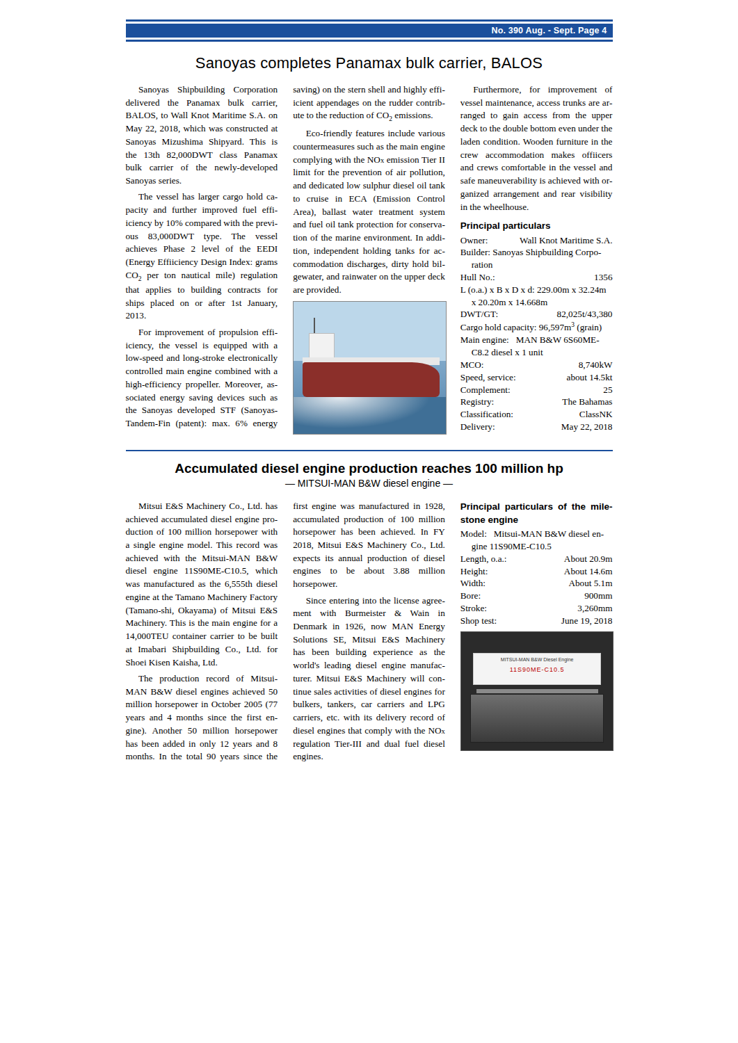No. 390 Aug. - Sept. Page 4
Sanoyas completes Panamax bulk carrier, BALOS
Sanoyas Shipbuilding Corporation delivered the Panamax bulk carrier, BALOS, to Wall Knot Maritime S.A. on May 22, 2018, which was constructed at Sanoyas Mizushima Shipyard. This is the 13th 82,000DWT class Panamax bulk carrier of the newly-developed Sanoyas series.
The vessel has larger cargo hold capacity and further improved fuel effiiciency by 10% compared with the previous 83,000DWT type. The vessel achieves Phase 2 level of the EEDI (Energy Effiiciency Design Index: grams CO2 per ton nautical mile) regulation that applies to building contracts for ships placed on or after 1st January, 2013.
For improvement of propulsion effiiciency, the vessel is equipped with a low-speed and long-stroke electronically controlled main engine combined with a high-efficiency propeller. Moreover, associated energy saving devices such as the Sanoyas developed STF (Sanoyas-Tandem-Fin (patent): max. 6% energy saving) on the stern shell and highly effiicient appendages on the rudder contribute to the reduction of CO2 emissions.
Eco-friendly features include various countermeasures such as the main engine complying with the NOx emission Tier II limit for the prevention of air pollution, and dedicated low sulphur diesel oil tank to cruise in ECA (Emission Control Area), ballast water treatment system and fuel oil tank protection for conservation of the marine environment. In addition, independent holding tanks for accommodation discharges, dirty hold bilgewater, and rainwater on the upper deck are provided.
Furthermore, for improvement of vessel maintenance, access trunks are arranged to gain access from the upper deck to the double bottom even under the laden condition. Wooden furniture in the crew accommodation makes offiicers and crews comfortable in the vessel and safe maneuverability is achieved with organized arrangement and rear visibility in the wheelhouse.
Principal particulars
| Owner: | Wall Knot Maritime S.A. |
| Builder: Sanoyas Shipbuilding Corpo- ration |
| Hull No.: | 1356 |
| L (o.a.) x B x D x d: 229.00m x 32.24m x 20.20m x 14.668m |
| DWT/GT: | 82,025t/43,380 |
| Cargo hold capacity: 96,597m 3 (grain) |
| Main engine: MAN B&W 6S60ME- C8.2 diesel x 1 unit |
| MCO: | 8,740kW |
| Speed, service: | about 14.5kt |
| Complement: | 25 |
| Registry: | The Bahamas |
| Classification: | ClassNK |
| Delivery: | May 22, 2018 |
Accumulated diesel engine production reaches 100 million hp
— MITSUI-MAN B&W diesel engine —
Mitsui E&S Machinery Co., Ltd. has achieved accumulated diesel engine production of 100 million horsepower with a single engine model. This record was achieved with the Mitsui-MAN B&W diesel engine 11S90ME-C10.5, which was manufactured as the 6,555th diesel engine at the Tamano Machinery Factory (Tamano-shi, Okayama) of Mitsui E&S Machinery. This is the main engine for a 14,000TEU container carrier to be built at Imabari Shipbuilding Co., Ltd. for Shoei Kisen Kaisha, Ltd.
The production record of Mitsui-MAN B&W diesel engines achieved 50 million horsepower in October 2005 (77 years and 4 months since the first engine). Another 50 million horsepower has been added in only 12 years and 8 months. In the total 90 years since the first engine was manufactured in 1928, accumulated production of 100 million horsepower has been achieved. In FY 2018, Mitsui E&S Machinery Co., Ltd. expects its annual production of diesel engines to be about 3.88 million horsepower.
Since entering into the license agreement with Burmeister & Wain in Denmark in 1926, now MAN Energy Solutions SE, Mitsui E&S Machinery has been building experience as the world's leading diesel engine manufacturer. Mitsui E&S Machinery will continue sales activities of diesel engines for bulkers, tankers, car carriers and LPG carriers, etc. with its delivery record of diesel engines that comply with the NOx regulation Tier-III and dual fuel diesel engines.
Principal particulars of the milestone engine
| Model: Mitsui-MAN B&W diesel en- gine 11S90ME-C10.5 |
| Length, o.a.: | About 20.9m |
| Height: | About 14.6m |
| Width: | About 5.1m |
| Bore: | 900mm |
| Stroke: | 3,260mm |
| Shop test: | June 19, 2018 |
MITSUI-MAN B&W Diesel Engine
11S90ME-C10.5